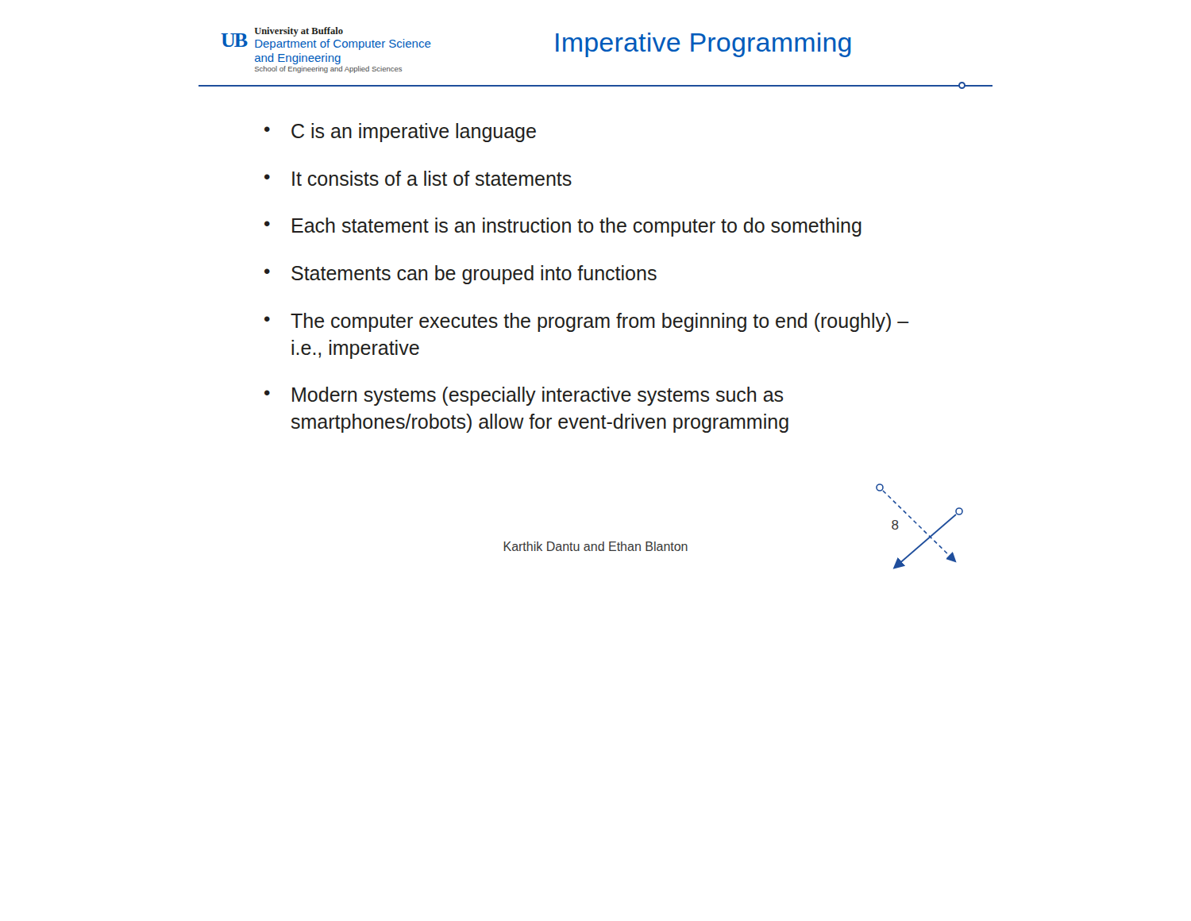UB
University at Buffalo
Department of Computer Science
and Engineering
School of Engineering and Applied Sciences
Imperative Programming
C is an imperative language
It consists of a list of statements
Each statement is an instruction to the computer to do something
Statements can be grouped into functions
The computer executes the program from beginning to end (roughly) – i.e., imperative
Modern systems (especially interactive systems such as smartphones/robots) allow for event-driven programming
Karthik Dantu and Ethan Blanton
8